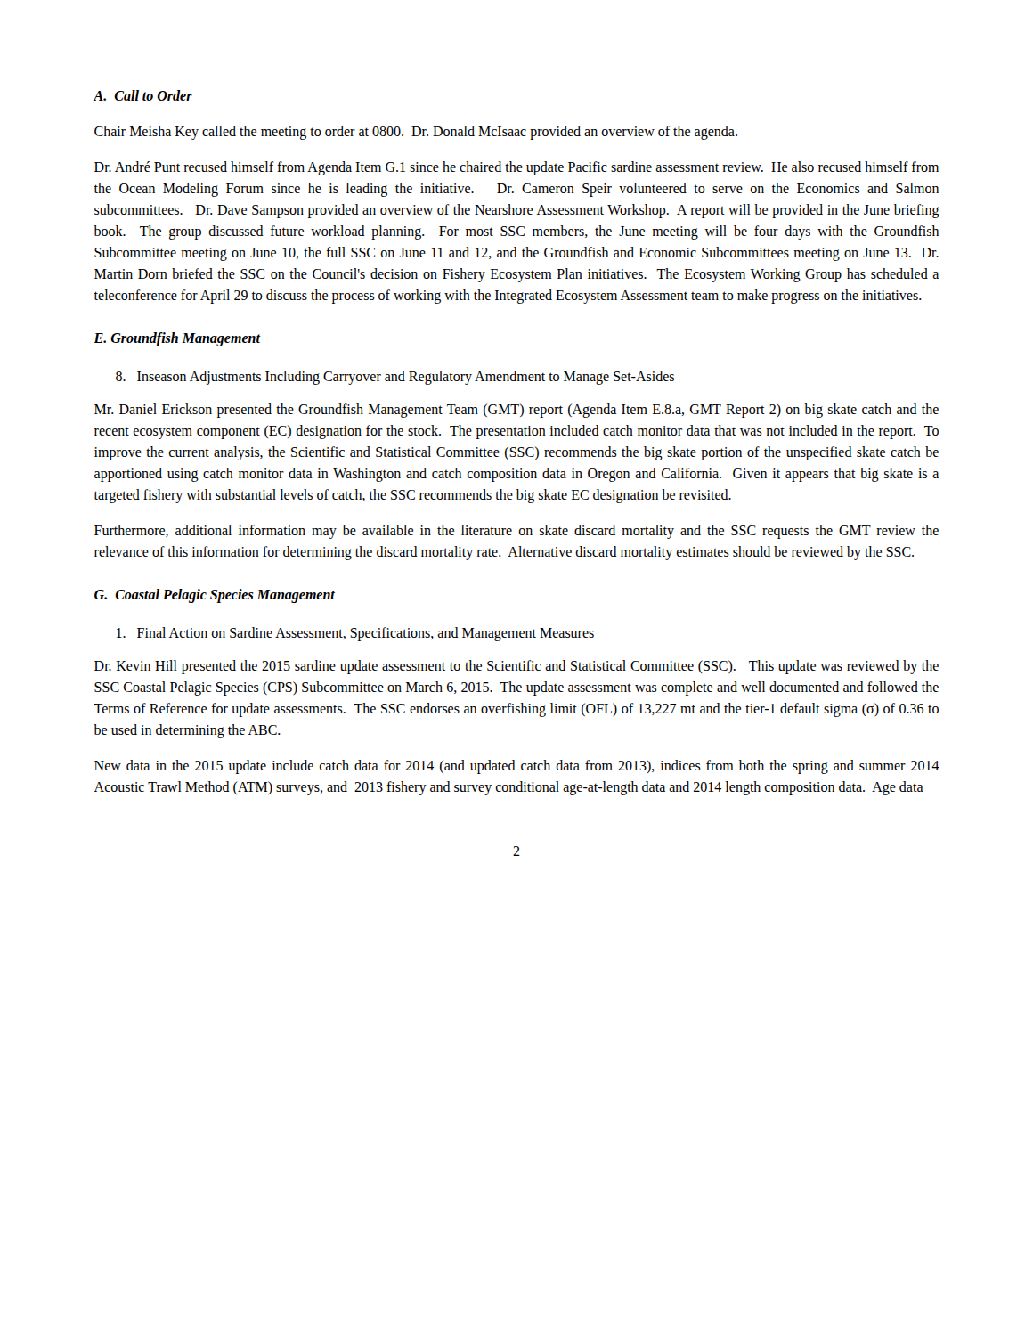A. Call to Order
Chair Meisha Key called the meeting to order at 0800. Dr. Donald McIsaac provided an overview of the agenda.
Dr. André Punt recused himself from Agenda Item G.1 since he chaired the update Pacific sardine assessment review. He also recused himself from the Ocean Modeling Forum since he is leading the initiative. Dr. Cameron Speir volunteered to serve on the Economics and Salmon subcommittees. Dr. Dave Sampson provided an overview of the Nearshore Assessment Workshop. A report will be provided in the June briefing book. The group discussed future workload planning. For most SSC members, the June meeting will be four days with the Groundfish Subcommittee meeting on June 10, the full SSC on June 11 and 12, and the Groundfish and Economic Subcommittees meeting on June 13. Dr. Martin Dorn briefed the SSC on the Council's decision on Fishery Ecosystem Plan initiatives. The Ecosystem Working Group has scheduled a teleconference for April 29 to discuss the process of working with the Integrated Ecosystem Assessment team to make progress on the initiatives.
E. Groundfish Management
8. Inseason Adjustments Including Carryover and Regulatory Amendment to Manage Set-Asides
Mr. Daniel Erickson presented the Groundfish Management Team (GMT) report (Agenda Item E.8.a, GMT Report 2) on big skate catch and the recent ecosystem component (EC) designation for the stock. The presentation included catch monitor data that was not included in the report. To improve the current analysis, the Scientific and Statistical Committee (SSC) recommends the big skate portion of the unspecified skate catch be apportioned using catch monitor data in Washington and catch composition data in Oregon and California. Given it appears that big skate is a targeted fishery with substantial levels of catch, the SSC recommends the big skate EC designation be revisited.
Furthermore, additional information may be available in the literature on skate discard mortality and the SSC requests the GMT review the relevance of this information for determining the discard mortality rate. Alternative discard mortality estimates should be reviewed by the SSC.
G. Coastal Pelagic Species Management
1. Final Action on Sardine Assessment, Specifications, and Management Measures
Dr. Kevin Hill presented the 2015 sardine update assessment to the Scientific and Statistical Committee (SSC). This update was reviewed by the SSC Coastal Pelagic Species (CPS) Subcommittee on March 6, 2015. The update assessment was complete and well documented and followed the Terms of Reference for update assessments. The SSC endorses an overfishing limit (OFL) of 13,227 mt and the tier-1 default sigma (σ) of 0.36 to be used in determining the ABC.
New data in the 2015 update include catch data for 2014 (and updated catch data from 2013), indices from both the spring and summer 2014 Acoustic Trawl Method (ATM) surveys, and 2013 fishery and survey conditional age-at-length data and 2014 length composition data. Age data
2